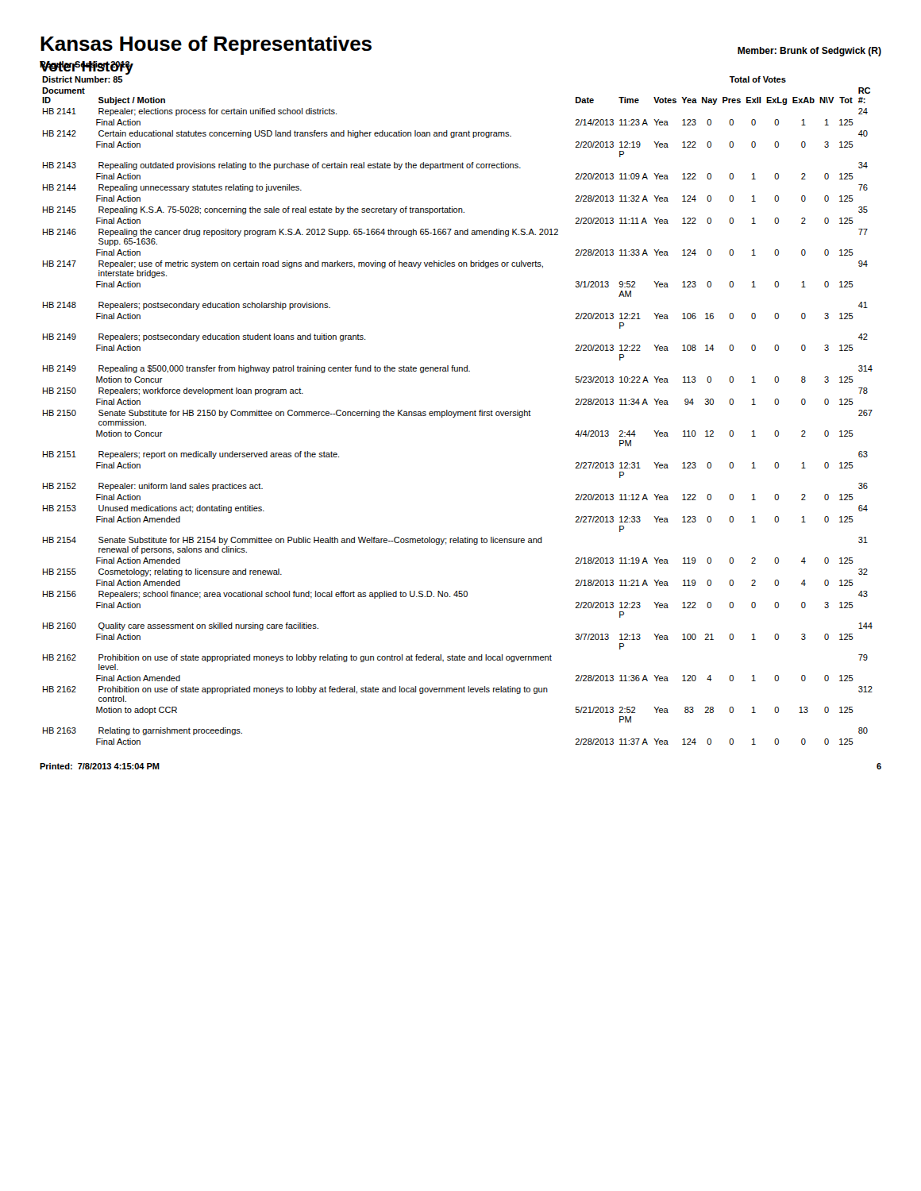Kansas House of Representatives
Voter History
Member: Brunk of Sedgwick (R)
Regular Session 2013
| District Number: 85 | Total of Votes | |
| --- | --- | --- |
| Document ID | Subject / Motion | Date | Time | Votes | Yea | Nay | Pres | ExII | ExLg | ExAb | N\V | Tot | RC #: |
| HB 2141 | Repealer; elections process for certain unified school districts. | | | | | 24 |
| | Final Action | 2/14/2013 | 11:23 A | Yea | 123 | 0 | 0 | 0 | 0 | 1 | 1 | 125 | |
| HB 2142 | Certain educational statutes concerning USD land transfers and higher education loan and grant programs. | | | | | 40 |
| | Final Action | 2/20/2013 | 12:19 P | Yea | 122 | 0 | 0 | 0 | 0 | 0 | 3 | 125 | |
| HB 2143 | Repealing outdated provisions relating to the purchase of certain real estate by the department of corrections. | | | | | 34 |
| | Final Action | 2/20/2013 | 11:09 A | Yea | 122 | 0 | 0 | 1 | 0 | 2 | 0 | 125 | |
| HB 2144 | Repealing unnecessary statutes relating to juveniles. | | | | | 76 |
| | Final Action | 2/28/2013 | 11:32 A | Yea | 124 | 0 | 0 | 1 | 0 | 0 | 0 | 125 | |
| HB 2145 | Repealing K.S.A. 75-5028; concerning the sale of real estate by the secretary of transportation. | | | | | 35 |
| | Final Action | 2/20/2013 | 11:11 A | Yea | 122 | 0 | 0 | 1 | 0 | 2 | 0 | 125 | |
| HB 2146 | Repealing the cancer drug repository program K.S.A. 2012 Supp. 65-1664 through 65-1667 and amending K.S.A. 2012 Supp. 65-1636. | | | | | 77 |
| | Final Action | 2/28/2013 | 11:33 A | Yea | 124 | 0 | 0 | 1 | 0 | 0 | 0 | 125 | |
| HB 2147 | Repealer; use of metric system on certain road signs and markers, moving of heavy vehicles on bridges or culverts, interstate bridges. | | | | | 94 |
| | Final Action | 3/1/2013 | 9:52 AM | Yea | 123 | 0 | 0 | 1 | 0 | 1 | 0 | 125 | |
| HB 2148 | Repealers; postsecondary education scholarship provisions. | | | | | 41 |
| | Final Action | 2/20/2013 | 12:21 P | Yea | 106 | 16 | 0 | 0 | 0 | 0 | 3 | 125 | |
| HB 2149 | Repealers; postsecondary education student loans and tuition grants. | | | | | 42 |
| | Final Action | 2/20/2013 | 12:22 P | Yea | 108 | 14 | 0 | 0 | 0 | 0 | 3 | 125 | |
| HB 2149 | Repealing a $500,000 transfer from highway patrol training center fund to the state general fund. | | | | | 314 |
| | Motion to Concur | 5/23/2013 | 10:22 A | Yea | 113 | 0 | 0 | 1 | 0 | 8 | 3 | 125 | |
| HB 2150 | Repealers; workforce development loan program act. | | | | | 78 |
| | Final Action | 2/28/2013 | 11:34 A | Yea | 94 | 30 | 0 | 1 | 0 | 0 | 0 | 125 | |
| HB 2150 | Senate Substitute for HB 2150 by Committee on Commerce--Concerning the Kansas employment first oversight commission. | | | | | 267 |
| | Motion to Concur | 4/4/2013 | 2:44 PM | Yea | 110 | 12 | 0 | 1 | 0 | 2 | 0 | 125 | |
| HB 2151 | Repealers; report on medically underserved areas of the state. | | | | | 63 |
| | Final Action | 2/27/2013 | 12:31 P | Yea | 123 | 0 | 0 | 1 | 0 | 1 | 0 | 125 | |
| HB 2152 | Repealer: uniform land sales practices act. | | | | | 36 |
| | Final Action | 2/20/2013 | 11:12 A | Yea | 122 | 0 | 0 | 1 | 0 | 2 | 0 | 125 | |
| HB 2153 | Unused medications act; dontating entities. | | | | | 64 |
| | Final Action Amended | 2/27/2013 | 12:33 P | Yea | 123 | 0 | 0 | 1 | 0 | 1 | 0 | 125 | |
| HB 2154 | Senate Substitute for HB 2154 by Committee on Public Health and Welfare--Cosmetology; relating to licensure and renewal of persons, salons and clinics. | | | | | 31 |
| | Final Action Amended | 2/18/2013 | 11:19 A | Yea | 119 | 0 | 0 | 2 | 0 | 4 | 0 | 125 | |
| HB 2155 | Cosmetology; relating to licensure and renewal. | | | | | 32 |
| | Final Action Amended | 2/18/2013 | 11:21 A | Yea | 119 | 0 | 0 | 2 | 0 | 4 | 0 | 125 | |
| HB 2156 | Repealers; school finance; area vocational school fund; local effort as applied to U.S.D. No. 450 | | | | | 43 |
| | Final Action | 2/20/2013 | 12:23 P | Yea | 122 | 0 | 0 | 0 | 0 | 0 | 3 | 125 | |
| HB 2160 | Quality care assessment on skilled nursing care facilities. | | | | | 144 |
| | Final Action | 3/7/2013 | 12:13 P | Yea | 100 | 21 | 0 | 1 | 0 | 3 | 0 | 125 | |
| HB 2162 | Prohibition on use of state appropriated moneys to lobby relating to gun control at federal, state and local ogvernment level. | | | | | 79 |
| | Final Action Amended | 2/28/2013 | 11:36 A | Yea | 120 | 4 | 0 | 1 | 0 | 0 | 0 | 125 | |
| HB 2162 | Prohibition on use of state appropriated moneys to lobby at federal, state and local government levels relating to gun control. | | | | | 312 |
| | Motion to adopt CCR | 5/21/2013 | 2:52 PM | Yea | 83 | 28 | 0 | 1 | 0 | 13 | 0 | 125 | |
| HB 2163 | Relating to garnishment proceedings. | | | | | 80 |
| | Final Action | 2/28/2013 | 11:37 A | Yea | 124 | 0 | 0 | 1 | 0 | 0 | 0 | 125 | |
Printed: 7/8/2013 4:15:04 PM 6